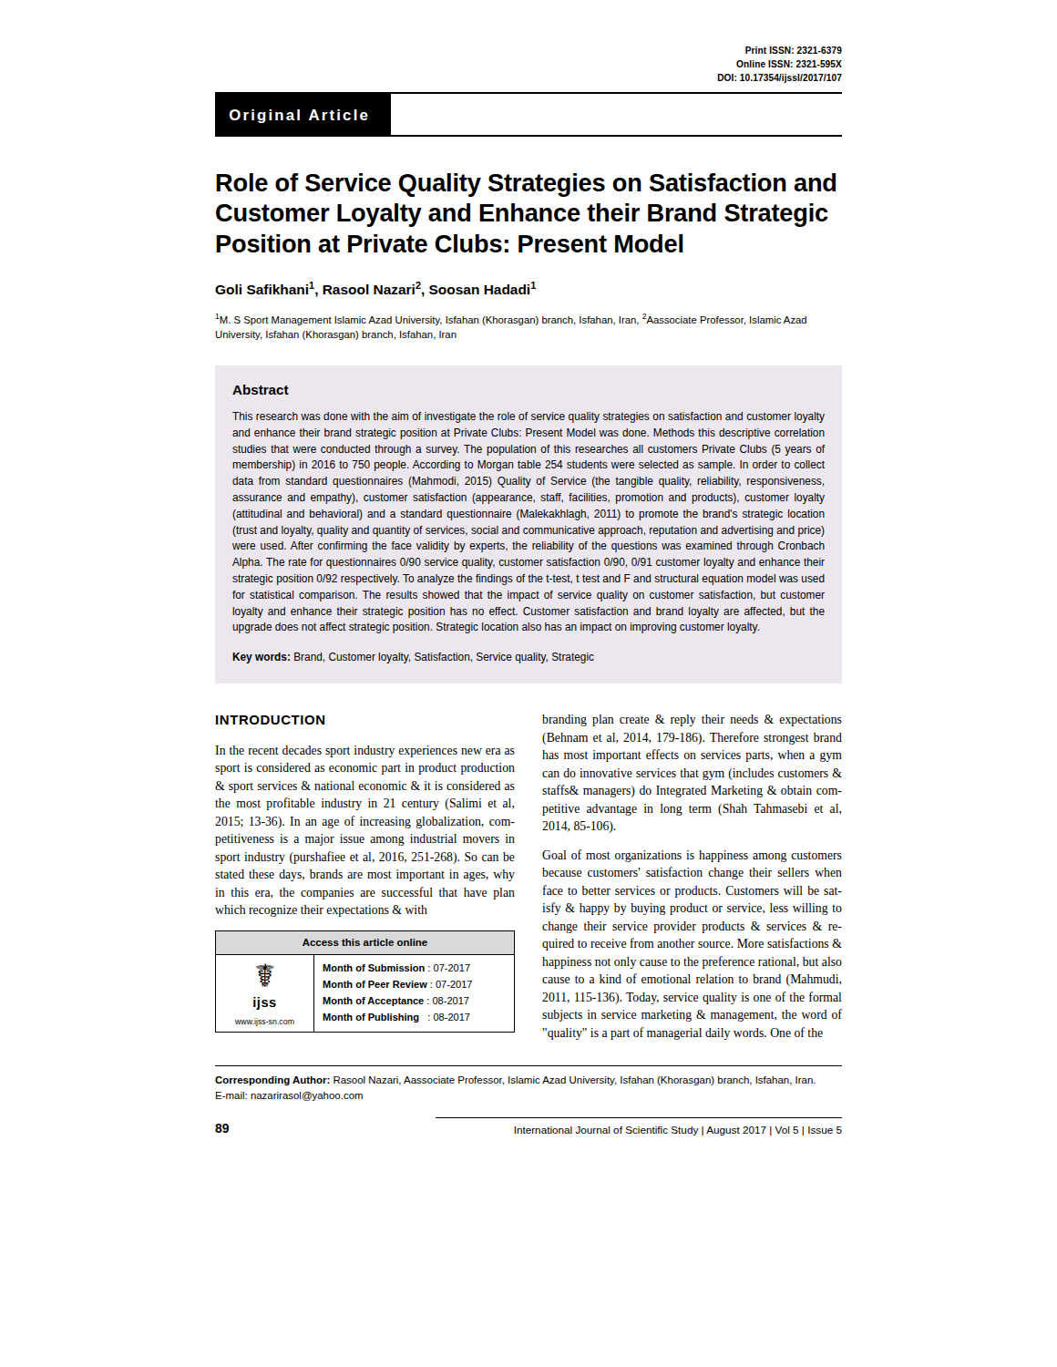Print ISSN: 2321-6379
Online ISSN: 2321-595X
DOI: 10.17354/ijssI/2017/107
Original Article
Role of Service Quality Strategies on Satisfaction and Customer Loyalty and Enhance their Brand Strategic Position at Private Clubs: Present Model
Goli Safikhani1, Rasool Nazari2, Soosan Hadadi1
1M. S Sport Management Islamic Azad University, Isfahan (Khorasgan) branch, Isfahan, Iran, 2Aassociate Professor, Islamic Azad University, Isfahan (Khorasgan) branch, Isfahan, Iran
Abstract
This research was done with the aim of investigate the role of service quality strategies on satisfaction and customer loyalty and enhance their brand strategic position at Private Clubs: Present Model was done. Methods this descriptive correlation studies that were conducted through a survey. The population of this researches all customers Private Clubs (5 years of membership) in 2016 to 750 people. According to Morgan table 254 students were selected as sample. In order to collect data from standard questionnaires (Mahmodi, 2015) Quality of Service (the tangible quality, reliability, responsiveness, assurance and empathy), customer satisfaction (appearance, staff, facilities, promotion and products), customer loyalty (attitudinal and behavioral) and a standard questionnaire (Malekakhlagh, 2011) to promote the brand's strategic location (trust and loyalty, quality and quantity of services, social and communicative approach, reputation and advertising and price) were used. After confirming the face validity by experts, the reliability of the questions was examined through Cronbach Alpha. The rate for questionnaires 0/90 service quality, customer satisfaction 0/90, 0/91 customer loyalty and enhance their strategic position 0/92 respectively. To analyze the findings of the t-test, t test and F and structural equation model was used for statistical comparison. The results showed that the impact of service quality on customer satisfaction, but customer loyalty and enhance their strategic position has no effect. Customer satisfaction and brand loyalty are affected, but the upgrade does not affect strategic position. Strategic location also has an impact on improving customer loyalty.
Key words: Brand, Customer loyalty, Satisfaction, Service quality, Strategic
INTRODUCTION
In the recent decades sport industry experiences new era as sport is considered as economic part in product production & sport services & national economic & it is considered as the most profitable industry in 21 century (Salimi et al, 2015; 13-36). In an age of increasing globalization, competitiveness is a major issue among industrial movers in sport industry (purshafiee et al, 2016, 251-268). So can be stated these days, brands are most important in ages, why in this era, the companies are successful that have plan which recognize their expectations & with
Access this article online
☤ ijss www.ijss-sn.com
Month of Submission : 07-2017
Month of Peer Review : 07-2017
Month of Acceptance : 08-2017
Month of Publishing : 08-2017
branding plan create & reply their needs & expectations (Behnam et al, 2014, 179-186). Therefore strongest brand has most important effects on services parts, when a gym can do innovative services that gym (includes customers & staffs& managers) do Integrated Marketing & obtain competitive advantage in long term (Shah Tahmasebi et al, 2014, 85-106).
Goal of most organizations is happiness among customers because customers' satisfaction change their sellers when face to better services or products. Customers will be satisfy & happy by buying product or service, less willing to change their service provider products & services & required to receive from another source. More satisfactions & happiness not only cause to the preference rational, but also cause to a kind of emotional relation to brand (Mahmudi, 2011, 115-136). Today, service quality is one of the formal subjects in service marketing & management, the word of "quality" is a part of managerial daily words. One of the
Corresponding Author: Rasool Nazari, Aassociate Professor, Islamic Azad University, Isfahan (Khorasgan) branch, Isfahan, Iran.
E-mail: nazarirasol@yahoo.com
89
International Journal of Scientific Study | August 2017 | Vol 5 | Issue 5